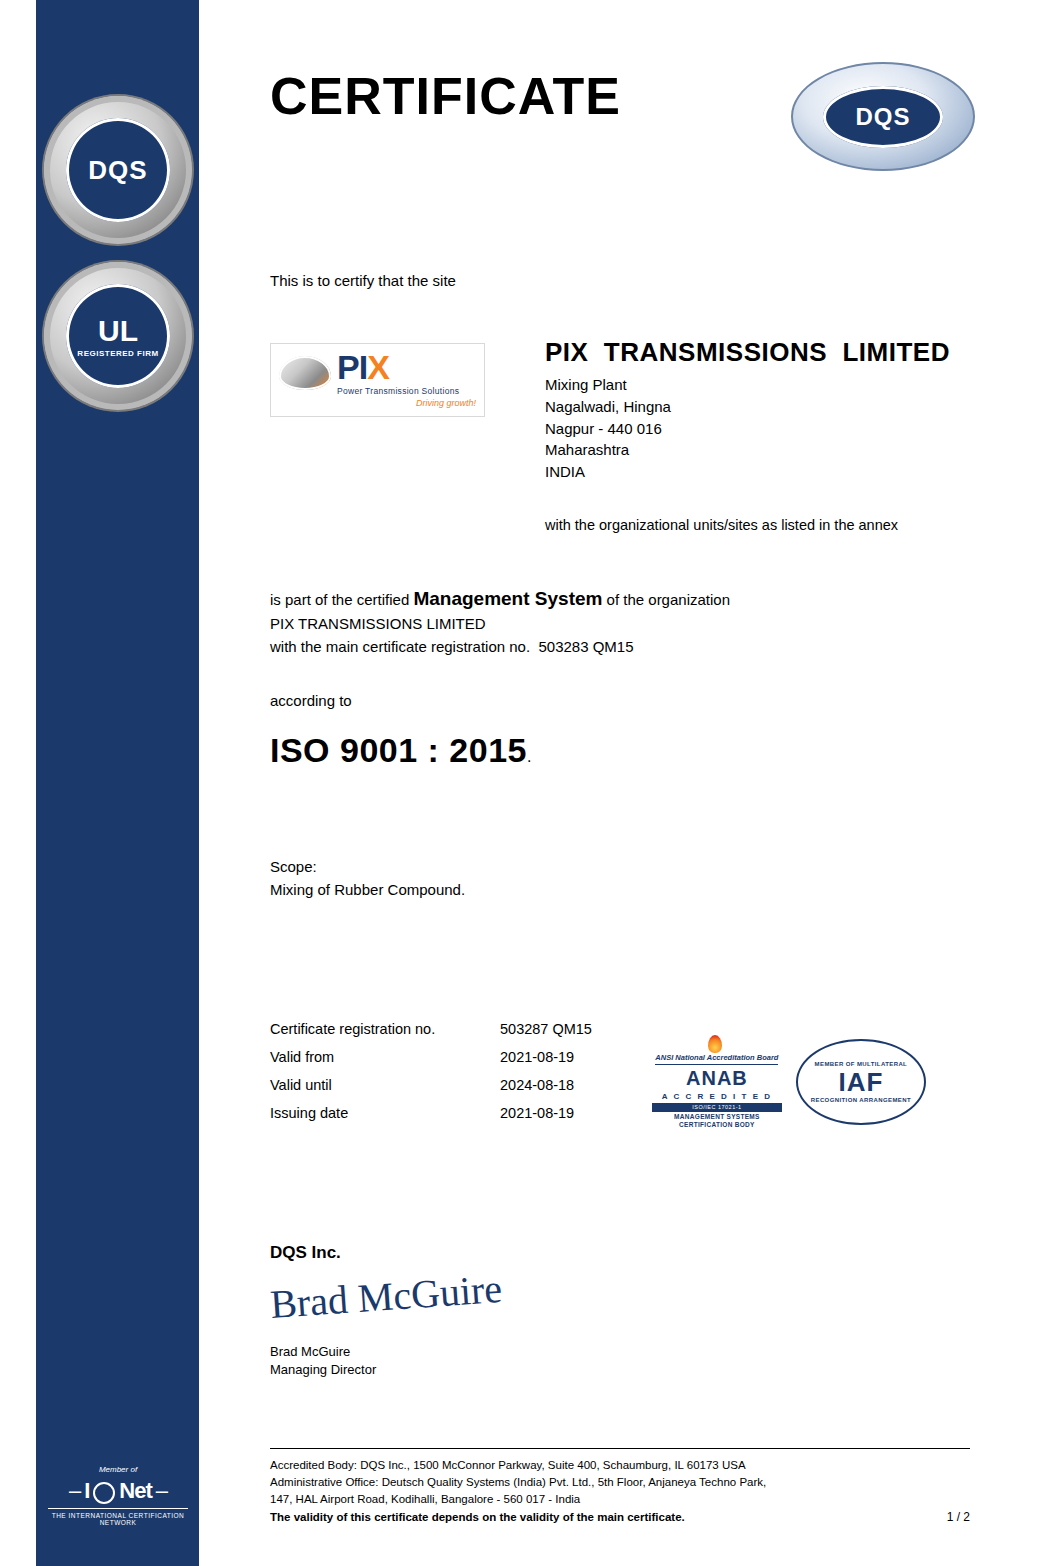DQS
UL REGISTERED FIRM
Member of
– I Net –
THE INTERNATIONAL CERTIFICATION NETWORK
CERTIFICATE
DQS
This is to certify that the site
PIX
Power Transmission Solutions
Driving growth!
PIX TRANSMISSIONS LIMITED
Mixing Plant
Nagalwadi, Hingna
Nagpur - 440 016
Maharashtra
INDIA
with the organizational units/sites as listed in the annex
is part of the certified Management System of the organization
PIX TRANSMISSIONS LIMITED
with the main certificate registration no. 503283 QM15
according to
ISO 9001 : 2015.
Scope:
Mixing of Rubber Compound.
| Certificate registration no. | 503287 QM15 |
| Valid from | 2021-08-19 |
| Valid until | 2024-08-18 |
| Issuing date | 2021-08-19 |
ANSI National Accreditation Board ANAB A C C R E D I T E D
ISO/IEC 17021-1
MANAGEMENT SYSTEMS
CERTIFICATION BODY
MEMBER OF MULTILATERAL
IAF
RECOGNITION ARRANGEMENT
DQS Inc.
Brad McGuire
Brad McGuire
Managing Director
Accredited Body: DQS Inc., 1500 McConnor Parkway, Suite 400, Schaumburg, IL 60173 USA
Administrative Office: Deutsch Quality Systems (India) Pvt. Ltd., 5th Floor, Anjaneya Techno Park,
147, HAL Airport Road, Kodihalli, Bangalore - 560 017 - India
The validity of this certificate depends on the validity of the main certificate.
1 / 2